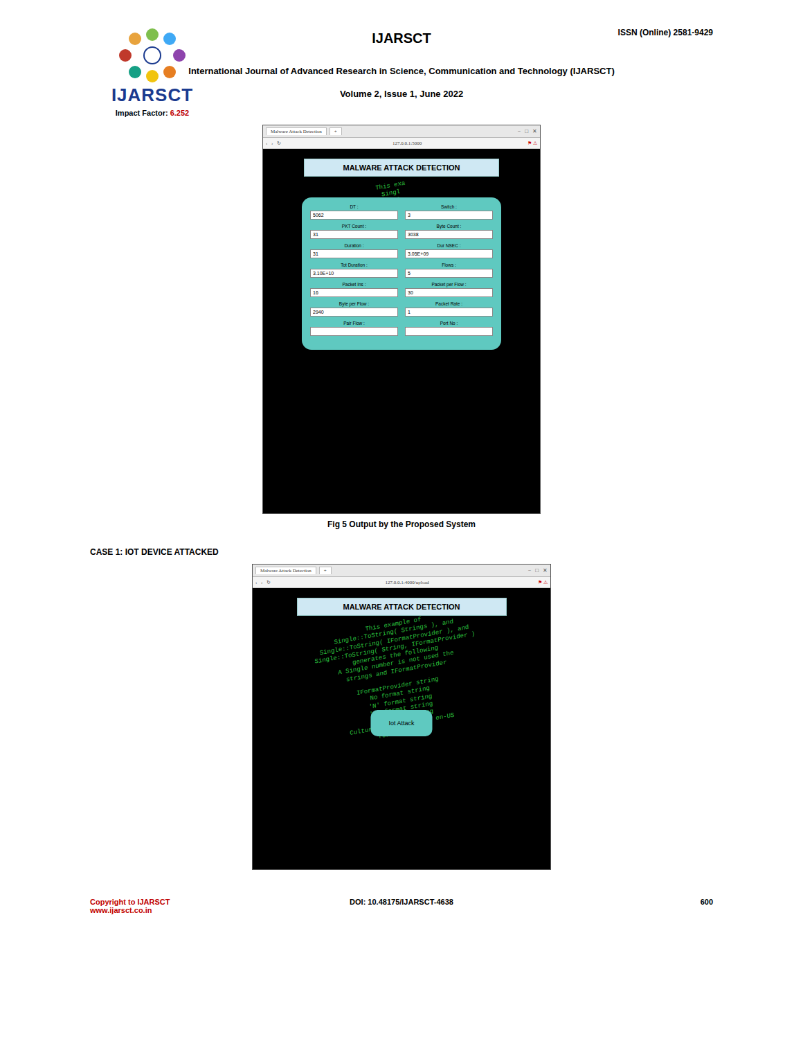IJARSCT
Impact Factor: 6.252
ISSN (Online) 2581-9429
IJARSCT
International Journal of Advanced Research in Science, Communication and Technology (IJARSCT)
Volume 2, Issue 1, June 2022
Malware Attack Detection + − □ ✕
‹ › ↻ 127.0.0.1:5000 ⚑ ⚠
MALWARE ATTACK DETECTION
This exa Singl Singl Singl Singl gener A Sing string IForma No 'N' 'F' 'D'
DT :
Switch :
PKT Count :
Byte Count :
Duration :
Dur NSEC :
Tot Duration :
Flows :
Packet Ins :
Packet per Flow :
Byte per Flow :
Packet Rate :
Pair Flow :
Port No :
Fig 5 Output by the Proposed System
CASE 1: IOT DEVICE ATTACKED
Malware Attack Detection + − □ ✕
‹ › ↻ 127.0.0.1:4000/upload ⚑ ⚠
MALWARE ATTACK DETECTION
This example of Single::ToString( Strings ), and Single::ToString( IFormatProvider ), and Single::ToString( String, IFormatProvider ) generates the following A Single number is not used the strings and IFormatProvider IFormatProvider string No format string 'N' format string 'F' format string 'D' format string CultureInfo object for en-US format string
Iot Attack
Copyright to IJARSCT www.ijarsct.co.in
DOI: 10.48175/IJARSCT-4638
600